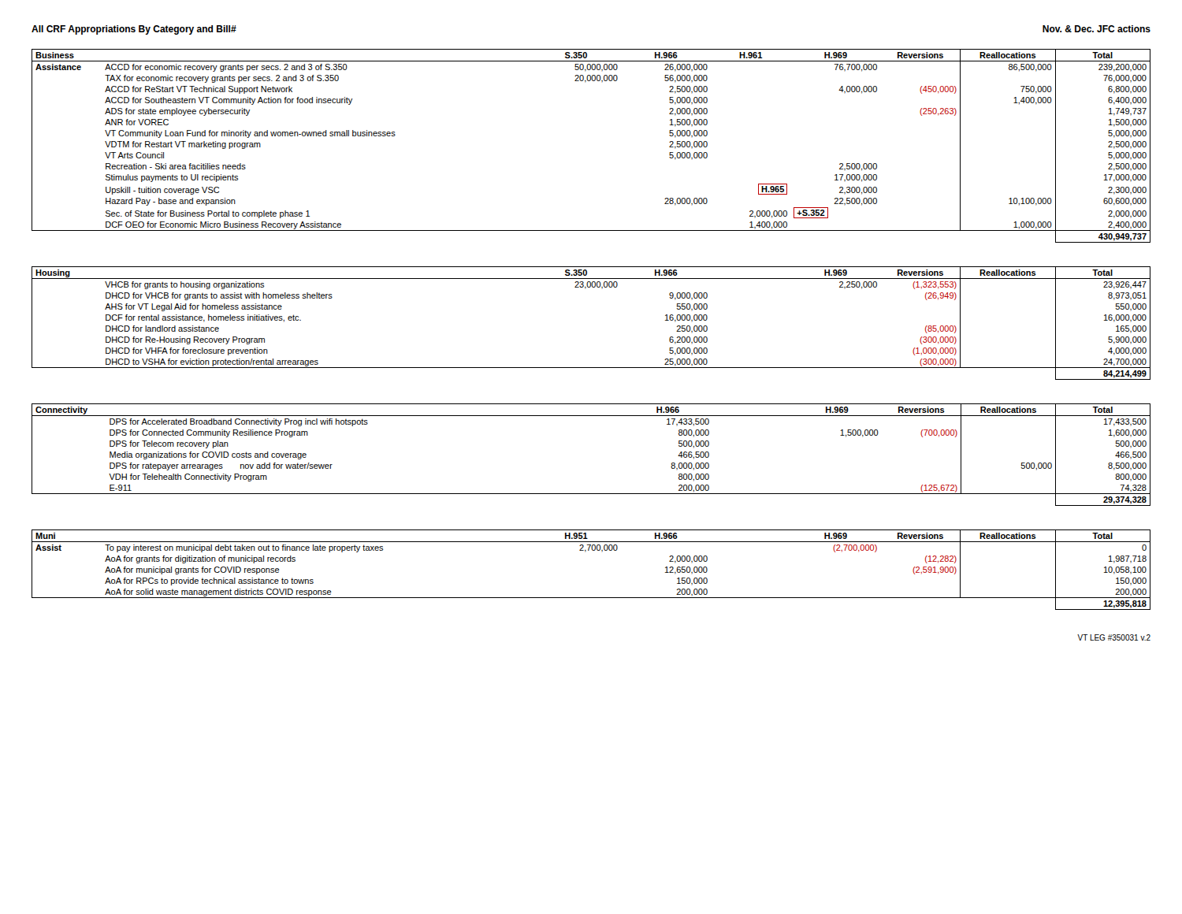All CRF Appropriations By Category and Bill#
Nov. & Dec. JFC actions
| Business | | S.350 | H.966 | H.961 | H.969 | Reversions | Reallocations | Total |
| Assistance | ACCD for economic recovery grants per secs. 2 and 3 of S.350 | 50,000,000 | 26,000,000 | | 76,700,000 | | 86,500,000 | 239,200,000 |
| | TAX for economic recovery grants per secs. 2 and 3 of S.350 | 20,000,000 | 56,000,000 | | | | | 76,000,000 |
| | ACCD for ReStart VT Technical Support Network | | 2,500,000 | | 4,000,000 | (450,000) | 750,000 | 6,800,000 |
| | ACCD for Southeastern VT Community Action for food insecurity | | 5,000,000 | | | | 1,400,000 | 6,400,000 |
| | ADS for state employee cybersecurity | | 2,000,000 | | | (250,263) | | 1,749,737 |
| | ANR for VOREC | | 1,500,000 | | | | | 1,500,000 |
| | VT Community Loan Fund for minority and women-owned small businesses | | 5,000,000 | | | | | 5,000,000 |
| | VDTM for Restart VT marketing program | | 2,500,000 | | | | | 2,500,000 |
| | VT Arts Council | | 5,000,000 | | | | | 5,000,000 |
| | Recreation - Ski area facitilies needs | | | | 2,500,000 | | | 2,500,000 |
| | Stimulus payments to UI recipients | | | | 17,000,000 | | | 17,000,000 |
| | Upskill - tuition coverage VSC | | | H.965 | 2,300,000 | | | 2,300,000 |
| | Hazard Pay - base and expansion | | 28,000,000 | | 22,500,000 | | 10,100,000 | 60,600,000 |
| | Sec. of State for Business Portal to complete phase 1 | | | 2,000,000 | +S.352 | | | 2,000,000 |
| | DCF OEO for Economic Micro Business Recovery Assistance | | | 1,400,000 | | | 1,000,000 | 2,400,000 |
| | | | | | | | | 430,949,737 |
| Housing | | S.350 | H.966 | | H.969 | Reversions | Reallocations | Total |
| | VHCB for grants to housing organizations | 23,000,000 | | | 2,250,000 | (1,323,553) | | 23,926,447 |
| | DHCD for VHCB for grants to assist with homeless shelters | | 9,000,000 | | | (26,949) | | 8,973,051 |
| | AHS for VT Legal Aid for homeless assistance | | 550,000 | | | | | 550,000 |
| | DCF for rental assistance, homeless initiatives, etc. | | 16,000,000 | | | | | 16,000,000 |
| | DHCD for landlord assistance | | 250,000 | | | (85,000) | | 165,000 |
| | DHCD for Re-Housing Recovery Program | | 6,200,000 | | | (300,000) | | 5,900,000 |
| | DHCD for VHFA for foreclosure prevention | | 5,000,000 | | | (1,000,000) | | 4,000,000 |
| | DHCD to VSHA for eviction protection/rental arrearages | | 25,000,000 | | | (300,000) | | 24,700,000 |
| | | | | | | | | 84,214,499 |
| Connectivity | | | H.966 | | H.969 | Reversions | Reallocations | Total |
| | DPS for Accelerated Broadband Connectivity Prog incl wifi hotspots | | 17,433,500 | | | | | 17,433,500 |
| | DPS for Connected Community Resilience Program | | 800,000 | | 1,500,000 | (700,000) | | 1,600,000 |
| | DPS for Telecom recovery plan | | 500,000 | | | | | 500,000 |
| | Media organizations for COVID costs and coverage | | 466,500 | | | | | 466,500 |
| | DPS for ratepayer arrearages nov add for water/sewer | | 8,000,000 | | | | 500,000 | 8,500,000 |
| | VDH for Telehealth Connectivity Program | | 800,000 | | | | | 800,000 |
| | E-911 | | 200,000 | | | (125,672) | | 74,328 |
| | | | | | | | | 29,374,328 |
| Muni | | H.951 | H.966 | | H.969 | Reversions | Reallocations | Total |
| Assist | To pay interest on municipal debt taken out to finance late property taxes | 2,700,000 | | | (2,700,000) | | | 0 |
| | AoA for grants for digitization of municipal records | | 2,000,000 | | | (12,282) | | 1,987,718 |
| | AoA for municipal grants for COVID response | | 12,650,000 | | | (2,591,900) | | 10,058,100 |
| | AoA for RPCs to provide technical assistance to towns | | 150,000 | | | | | 150,000 |
| | AoA for solid waste management districts COVID response | | 200,000 | | | | | 200,000 |
| | | | | | | | | 12,395,818 |
VT LEG #350031 v.2